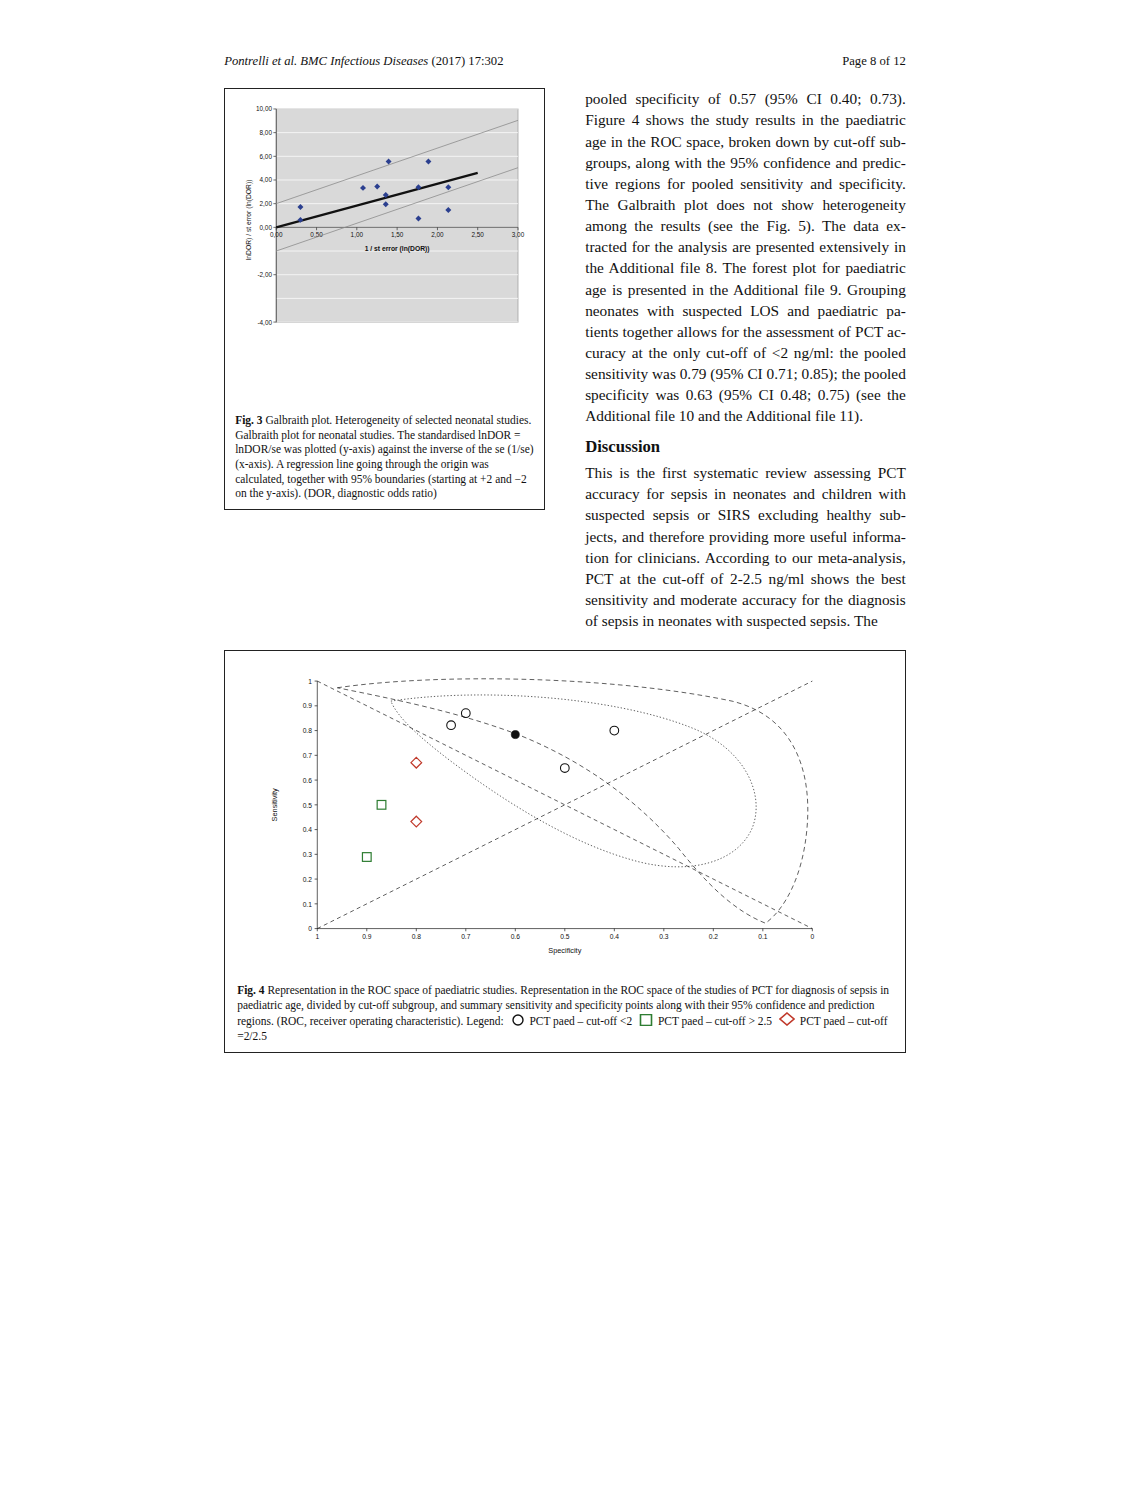Pontrelli et al. BMC Infectious Diseases (2017) 17:302
Page 8 of 12
10,00 8,00 6,00 4,00 2,00 0,00 -2,00 -4,00 0,00 0,50 1,00 1,50 2,00 2,50 3,00 lnDOR) / st error (ln(DOR)) 1 / st error (ln(DOR))
Fig. 3 Galbraith plot. Heterogeneity of selected neonatal studies. Galbraith plot for neonatal studies. The standardised lnDOR = lnDOR/se was plotted (y-axis) against the inverse of the se (1/se) (x-axis). A regression line going through the origin was calculated, together with 95% boundaries (starting at +2 and −2 on the y-axis). (DOR, diagnostic odds ratio)
pooled specificity of 0.57 (95% CI 0.40; 0.73). Figure 4 shows the study results in the paediatric age in the ROC space, broken down by cut-off subgroups, along with the 95% confidence and predictive regions for pooled sensitivity and specificity. The Galbraith plot does not show heterogeneity among the results (see the Fig. 5). The data extracted for the analysis are presented extensively in the Additional file 8. The forest plot for paediatric age is presented in the Additional file 9. Grouping neonates with suspected LOS and paediatric patients together allows for the assessment of PCT accuracy at the only cut-off of <2 ng/ml: the pooled sensitivity was 0.79 (95% CI 0.71; 0.85); the pooled specificity was 0.63 (95% CI 0.48; 0.75) (see the Additional file 10 and the Additional file 11).
Discussion
This is the first systematic review assessing PCT accuracy for sepsis in neonates and children with suspected sepsis or SIRS excluding healthy subjects, and therefore providing more useful information for clinicians. According to our meta-analysis, PCT at the cut-off of 2-2.5 ng/ml shows the best sensitivity and moderate accuracy for the diagnosis of sepsis in neonates with suspected sepsis. The
1 0.9 0.8 0.7 0.6 0.5 0.4 0.3 0.2 0.1 0 1 0.9 0.8 0.7 0.6 0.5 0.4 0.3 0.2 0.1 0 Sensitivity Specificity
Fig. 4 Representation in the ROC space of paediatric studies. Representation in the ROC space of the studies of PCT for diagnosis of sepsis in paediatric age, divided by cut-off subgroup, and summary sensitivity and specificity points along with their 95% confidence and prediction regions. (ROC, receiver operating characteristic). Legend: PCT paed – cut-off <2 PCT paed – cut-off > 2.5 PCT paed – cut-off =2/2.5